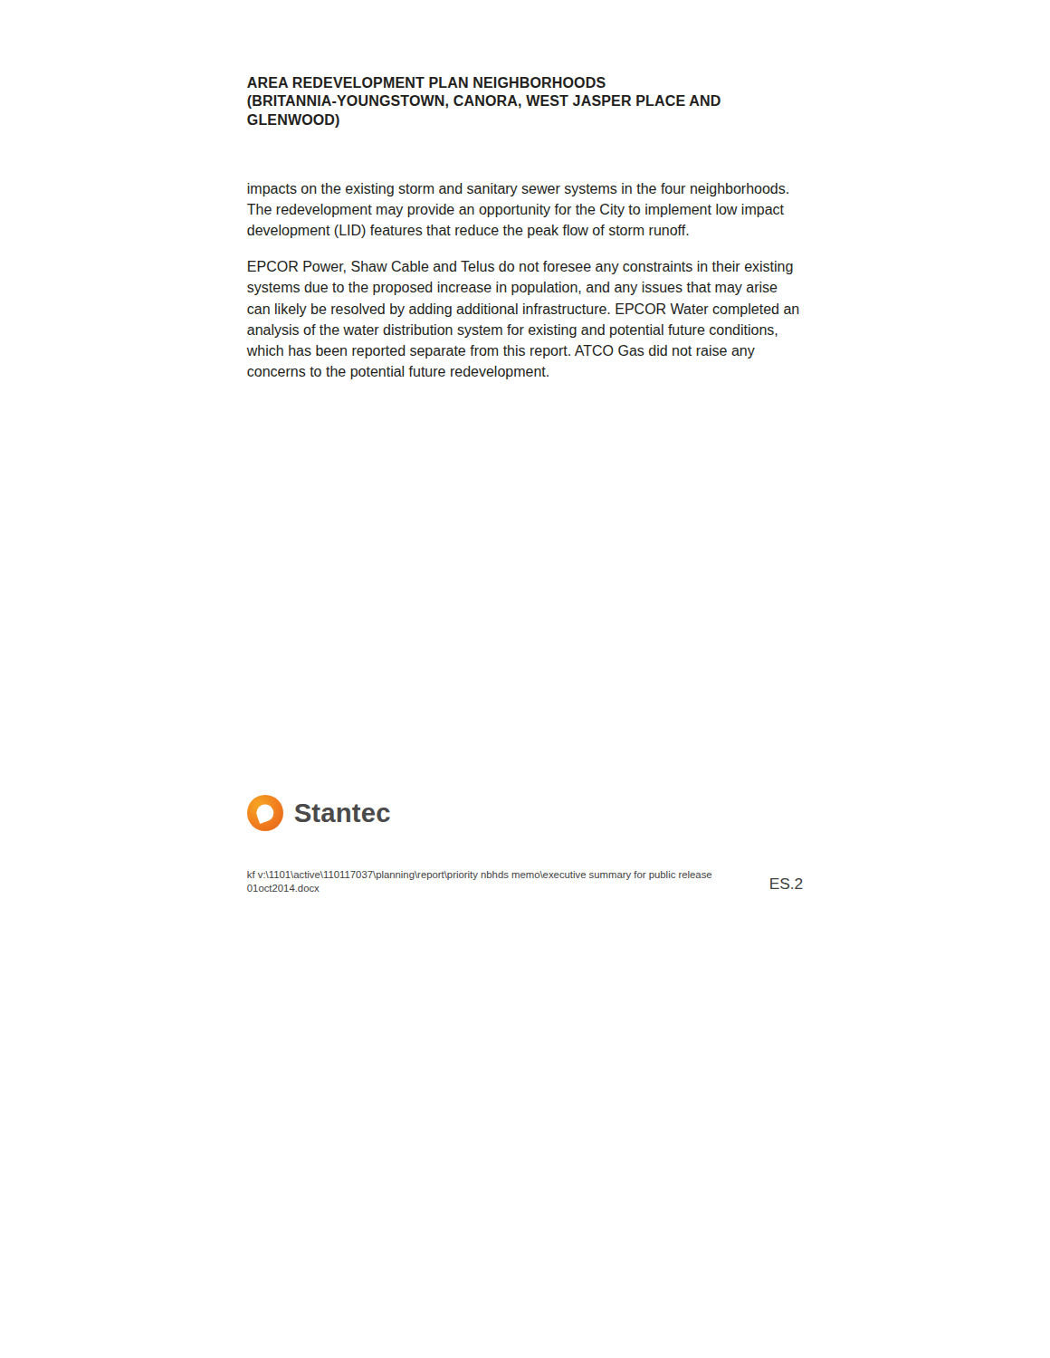AREA REDEVELOPMENT PLAN NEIGHBORHOODS (BRITANNIA-YOUNGSTOWN, CANORA, WEST JASPER PLACE AND GLENWOOD)
impacts on the existing storm and sanitary sewer systems in the four neighborhoods. The redevelopment may provide an opportunity for the City to implement low impact development (LID) features that reduce the peak flow of storm runoff.
EPCOR Power, Shaw Cable and Telus do not foresee any constraints in their existing systems due to the proposed increase in population, and any issues that may arise can likely be resolved by adding additional infrastructure. EPCOR Water completed an analysis of the water distribution system for existing and potential future conditions, which has been reported separate from this report. ATCO Gas did not raise any concerns to the potential future redevelopment.
Stantec
kf v:\1101\active\110117037\planning\report\priority nbhds memo\executive summary for public release 01oct2014.docx
ES.2